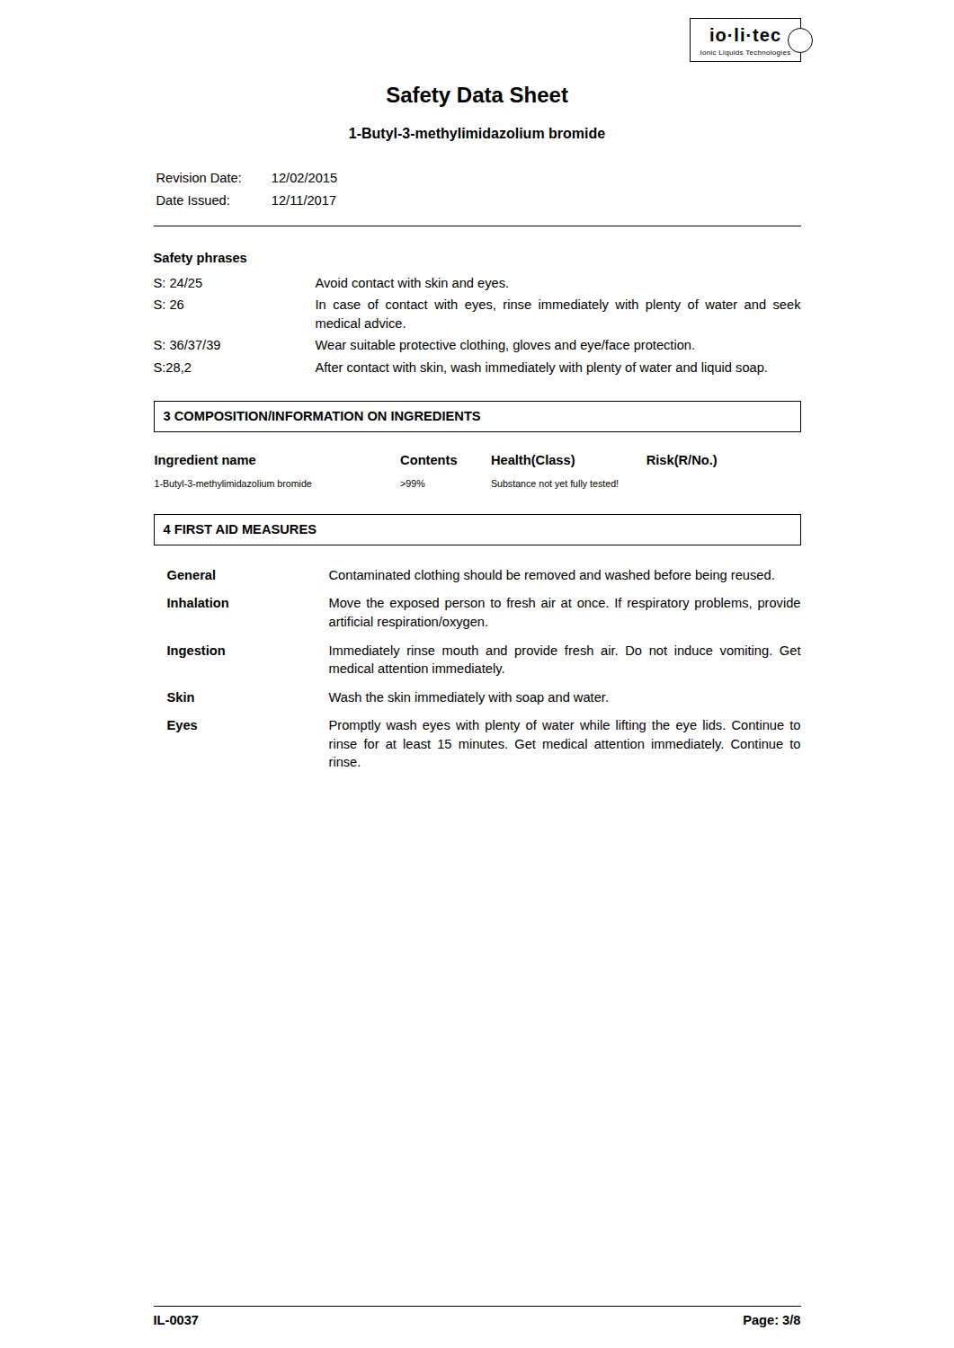io·li·tec
Ionic Liquids Technologies
Safety Data Sheet
1-Butyl-3-methylimidazolium bromide
| Revision Date: | 12/02/2015 |
| Date Issued: | 12/11/2017 |
Safety phrases
| S: 24/25 | Avoid contact with skin and eyes. |
| S: 26 | In case of contact with eyes, rinse immediately with plenty of water and seek medical advice. |
| S: 36/37/39 | Wear suitable protective clothing, gloves and eye/face protection. |
| S:28,2 | After contact with skin, wash immediately with plenty of water and liquid soap. |
3 COMPOSITION/INFORMATION ON INGREDIENTS
| Ingredient name | Contents | Health(Class) | Risk(R/No.) |
| --- | --- | --- | --- |
| 1-Butyl-3-methylimidazolium bromide | >99% | Substance not yet fully tested! |
4 FIRST AID MEASURES
| General | Contaminated clothing should be removed and washed before being reused. |
| Inhalation | Move the exposed person to fresh air at once. If respiratory problems, provide artificial respiration/oxygen. |
| Ingestion | Immediately rinse mouth and provide fresh air. Do not induce vomiting. Get medical attention immediately. |
| Skin | Wash the skin immediately with soap and water. |
| Eyes | Promptly wash eyes with plenty of water while lifting the eye lids. Continue to rinse for at least 15 minutes. Get medical attention immediately. Continue to rinse. |
IL-0037 Page: 3/8